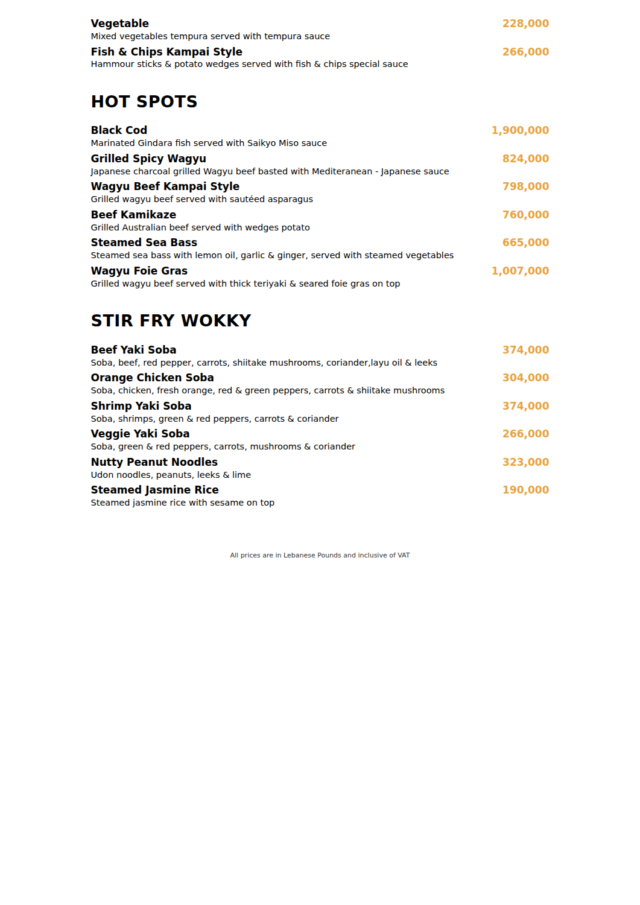Vegetable 228,000
Mixed vegetables tempura served with tempura sauce
Fish & Chips Kampai Style 266,000
Hammour sticks & potato wedges served with fish & chips special sauce
HOT SPOTS
Black Cod 1,900,000
Marinated Gindara fish served with Saikyo Miso sauce
Grilled Spicy Wagyu 824,000
Japanese charcoal grilled Wagyu beef basted with Mediteranean - Japanese sauce
Wagyu Beef Kampai Style 798,000
Grilled wagyu beef served with sautéed asparagus
Beef Kamikaze 760,000
Grilled Australian beef served with wedges potato
Steamed Sea Bass 665,000
Steamed sea bass with lemon oil, garlic & ginger, served with steamed vegetables
Wagyu Foie Gras 1,007,000
Grilled wagyu beef served with thick teriyaki & seared foie gras on top
STIR FRY WOKKY
Beef Yaki Soba 374,000
Soba, beef, red pepper, carrots, shiitake mushrooms, coriander,layu oil & leeks
Orange Chicken Soba 304,000
Soba, chicken, fresh orange, red & green peppers, carrots & shiitake mushrooms
Shrimp Yaki Soba 374,000
Soba, shrimps, green & red peppers, carrots & coriander
Veggie Yaki Soba 266,000
Soba, green & red peppers, carrots, mushrooms & coriander
Nutty Peanut Noodles 323,000
Udon noodles, peanuts, leeks & lime
Steamed Jasmine Rice 190,000
Steamed jasmine rice with sesame on top
All prices are in Lebanese Pounds and inclusive of VAT